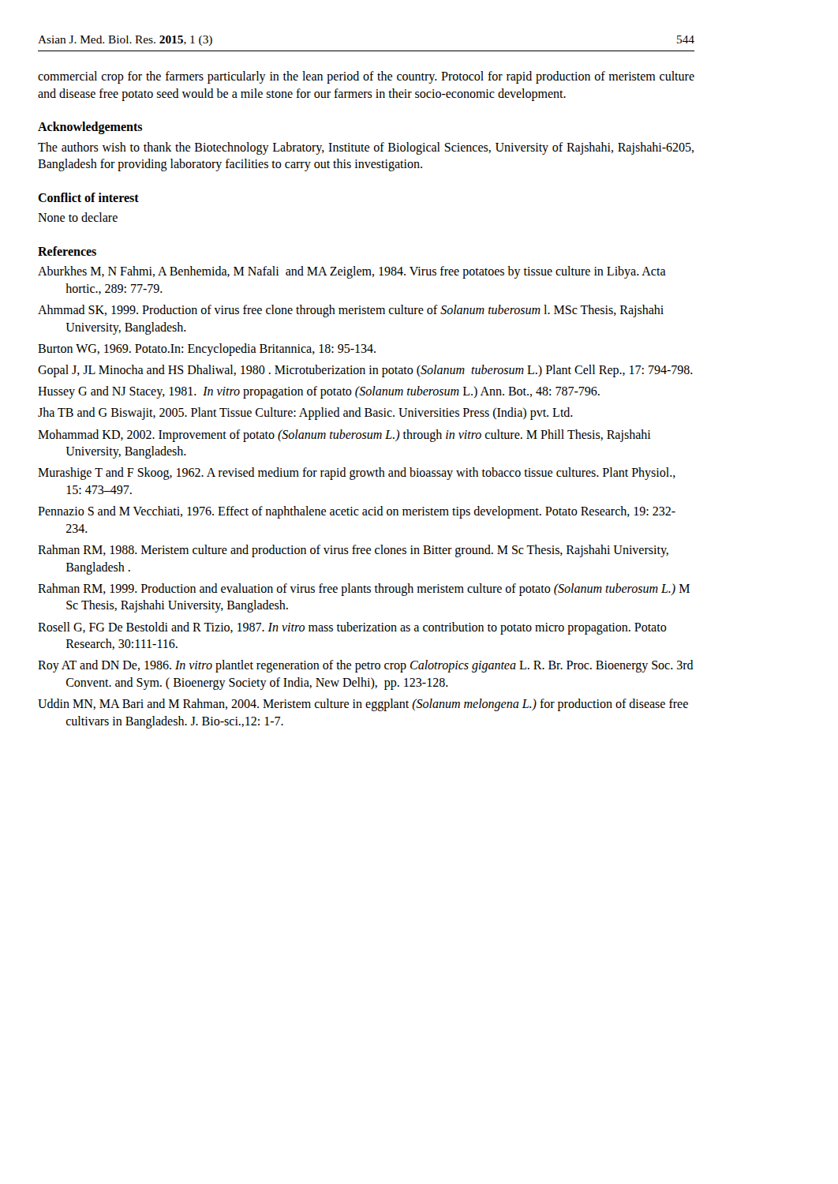Asian J. Med. Biol. Res. 2015, 1 (3) 544
commercial crop for the farmers particularly in the lean period of the country. Protocol for rapid production of meristem culture and disease free potato seed would be a mile stone for our farmers in their socio-economic development.
Acknowledgements
The authors wish to thank the Biotechnology Labratory, Institute of Biological Sciences, University of Rajshahi, Rajshahi-6205, Bangladesh for providing laboratory facilities to carry out this investigation.
Conflict of interest
None to declare
References
Aburkhes M, N Fahmi, A Benhemida, M Nafali and MA Zeiglem, 1984. Virus free potatoes by tissue culture in Libya. Acta hortic., 289: 77-79.
Ahmmad SK, 1999. Production of virus free clone through meristem culture of Solanum tuberosum l. MSc Thesis, Rajshahi University, Bangladesh.
Burton WG, 1969. Potato.In: Encyclopedia Britannica, 18: 95-134.
Gopal J, JL Minocha and HS Dhaliwal, 1980 . Microtuberization in potato (Solanum tuberosum L.) Plant Cell Rep., 17: 794-798.
Hussey G and NJ Stacey, 1981. In vitro propagation of potato (Solanum tuberosum L.) Ann. Bot., 48: 787-796.
Jha TB and G Biswajit, 2005. Plant Tissue Culture: Applied and Basic. Universities Press (India) pvt. Ltd.
Mohammad KD, 2002. Improvement of potato (Solanum tuberosum L.) through in vitro culture. M Phill Thesis, Rajshahi University, Bangladesh.
Murashige T and F Skoog, 1962. A revised medium for rapid growth and bioassay with tobacco tissue cultures. Plant Physiol., 15: 473–497.
Pennazio S and M Vecchiati, 1976. Effect of naphthalene acetic acid on meristem tips development. Potato Research, 19: 232-234.
Rahman RM, 1988. Meristem culture and production of virus free clones in Bitter ground. M Sc Thesis, Rajshahi University, Bangladesh .
Rahman RM, 1999. Production and evaluation of virus free plants through meristem culture of potato (Solanum tuberosum L.) M Sc Thesis, Rajshahi University, Bangladesh.
Rosell G, FG De Bestoldi and R Tizio, 1987. In vitro mass tuberization as a contribution to potato micro propagation. Potato Research, 30:111-116.
Roy AT and DN De, 1986. In vitro plantlet regeneration of the petro crop Calotropics gigantea L. R. Br. Proc. Bioenergy Soc. 3rd Convent. and Sym. ( Bioenergy Society of India, New Delhi), pp. 123-128.
Uddin MN, MA Bari and M Rahman, 2004. Meristem culture in eggplant (Solanum melongena L.) for production of disease free cultivars in Bangladesh. J. Bio-sci.,12: 1-7.